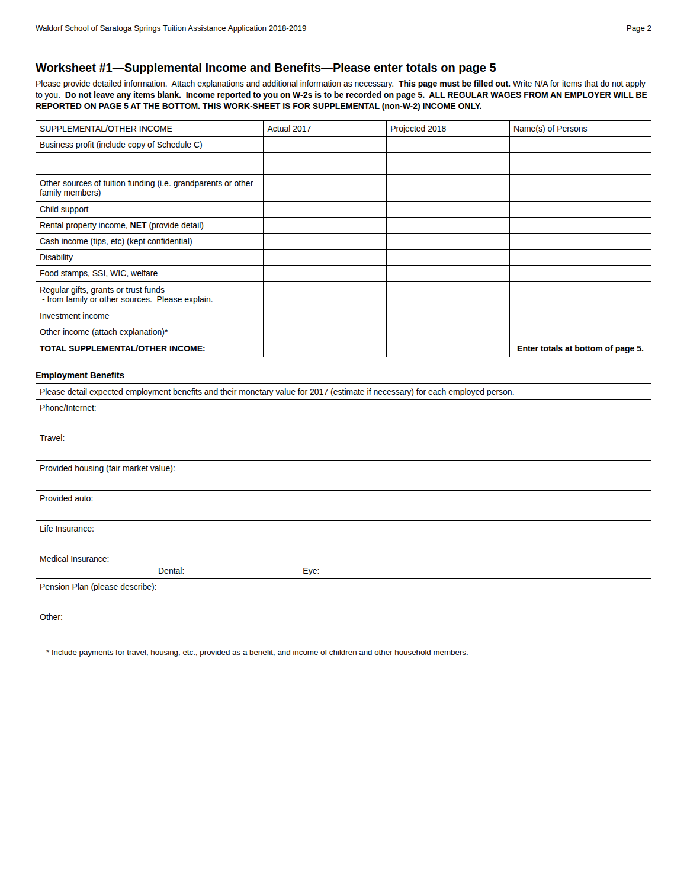Waldorf School of Saratoga Springs Tuition Assistance Application 2018-2019 Page 2
Worksheet #1—Supplemental Income and Benefits—Please enter totals on page 5
Please provide detailed information. Attach explanations and additional information as necessary. This page must be filled out. Write N/A for items that do not apply to you. Do not leave any items blank. Income reported to you on W-2s is to be recorded on page 5. ALL REGULAR WAGES FROM AN EMPLOYER WILL BE REPORTED ON PAGE 5 AT THE BOTTOM. THIS WORK-SHEET IS FOR SUPPLEMENTAL (non-W-2) INCOME ONLY.
| SUPPLEMENTAL/OTHER INCOME | Actual 2017 | Projected 2018 | Name(s) of Persons |
| --- | --- | --- | --- |
| Business profit (include copy of Schedule C) | | | |
| Other sources of tuition funding (i.e. grandparents or other family members) | | | |
| Child support | | | |
| Rental property income, NET (provide detail) | | | |
| Cash income (tips, etc) (kept confidential) | | | |
| Disability | | | |
| Food stamps, SSI, WIC, welfare | | | |
| Regular gifts, grants or trust funds - from family or other sources. Please explain. | | | |
| Investment income | | | |
| Other income (attach explanation)* | | | |
| TOTAL SUPPLEMENTAL/OTHER INCOME: | | | Enter totals at bottom of page 5. |
Employment Benefits
| Please detail expected employment benefits and their monetary value for 2017 (estimate if necessary) for each employed person. |
| Phone/Internet: |
| Travel: |
| Provided housing (fair market value): |
| Provided auto: |
| Life Insurance: |
| Medical Insurance: Dental: Eye: |
| Pension Plan (please describe): |
| Other: |
* Include payments for travel, housing, etc., provided as a benefit, and income of children and other household members.